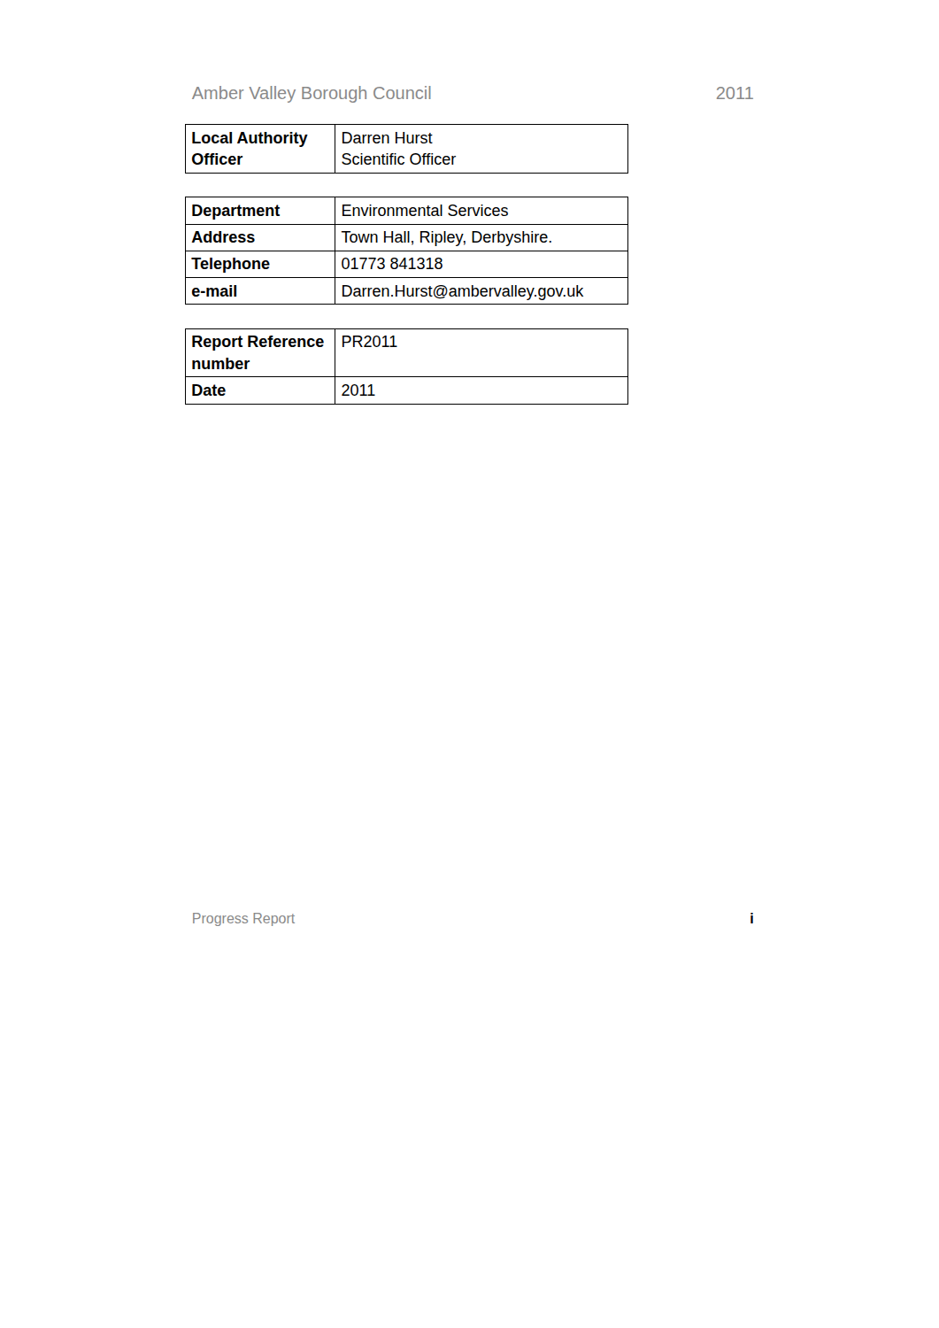Amber Valley Borough Council 2011
| Local Authority Officer | Darren Hurst Scientific Officer |
| Department | Environmental Services |
| Address | Town Hall, Ripley, Derbyshire. |
| Telephone | 01773 841318 |
| e-mail | Darren.Hurst@ambervalley.gov.uk |
| Report Reference number | PR2011 |
| Date | 2011 |
Progress Report i